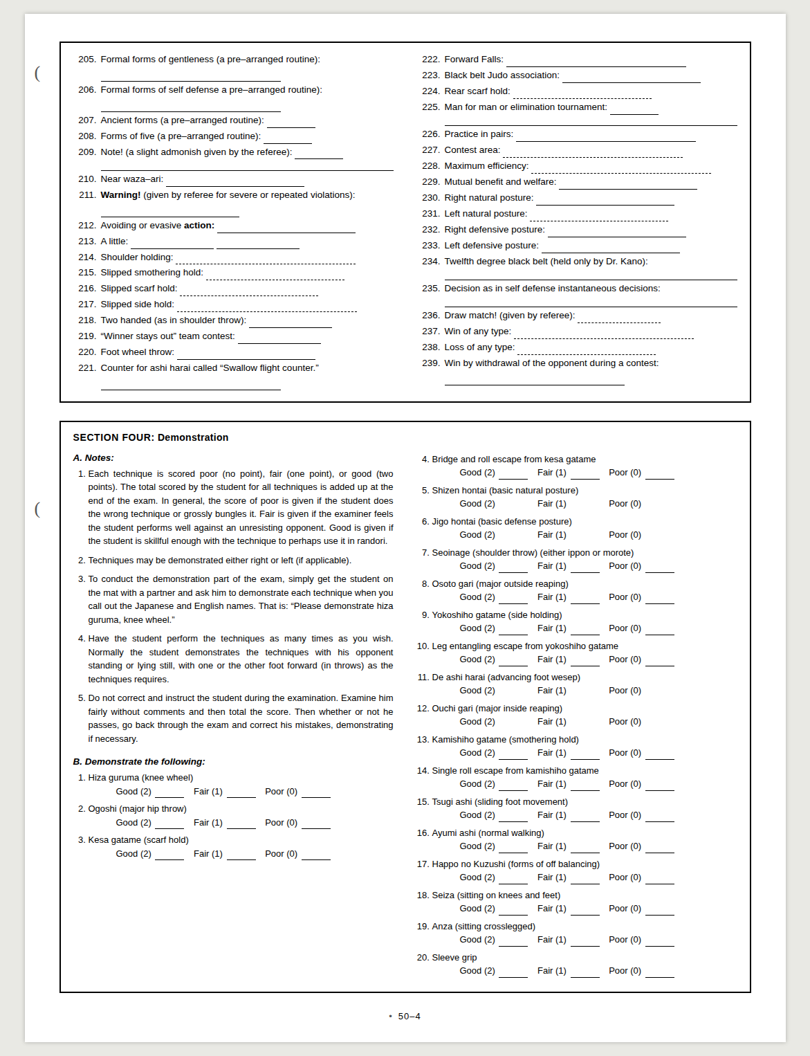( (
205. Formal forms of gentleness (a pre–arranged routine):
206. Formal forms of self defense a pre–arranged routine):
207. Ancient forms (a pre–arranged routine):
208. Forms of five (a pre–arranged routine):
209. Note! (a slight admonish given by the referee):
210. Near waza–ari:
211. Warning! (given by referee for severe or repeated violations):
212. Avoiding or evasive action:
213. A little:
214. Shoulder holding:
215. Slipped smothering hold:
216. Slipped scarf hold:
217. Slipped side hold:
218. Two handed (as in shoulder throw):
219.“Winner stays out” team contest:
220. Foot wheel throw:
221. Counter for ashi harai called “Swallow flight counter.”
222. Forward Falls:
223. Black belt Judo association:
224. Rear scarf hold:
225. Man for man or elimination tournament:
226. Practice in pairs:
227. Contest area:
228. Maximum efficiency:
229. Mutual benefit and welfare:
230. Right natural posture:
231. Left natural posture:
232. Right defensive posture:
233. Left defensive posture:
234. Twelfth degree black belt (held only by Dr. Kano):
235. Decision as in self defense instantaneous decisions:
236. Draw match! (given by referee):
237. Win of any type:
238. Loss of any type:
239. Win by withdrawal of the opponent during a contest:
SECTION FOUR: Demonstration
A. Notes:
Each technique is scored poor (no point), fair (one point), or good (two points). The total scored by the student for all techniques is added up at the end of the exam. In general, the score of poor is given if the student does the wrong technique or grossly bungles it. Fair is given if the examiner feels the student performs well against an unresisting opponent. Good is given if the student is skillful enough with the technique to perhaps use it in randori.
Techniques may be demonstrated either right or left (if applicable).
To conduct the demonstration part of the exam, simply get the student on the mat with a partner and ask him to demonstrate each technique when you call out the Japanese and English names. That is: “Please demonstrate hiza guruma, knee wheel.”
Have the student perform the techniques as many times as you wish. Normally the student demonstrates the techniques with his opponent standing or lying still, with one or the other foot forward (in throws) as the techniques requires.
Do not correct and instruct the student during the examination. Examine him fairly without comments and then total the score. Then whether or not he passes, go back through the exam and correct his mistakes, demonstrating if necessary.
B. Demonstrate the following:
Hiza guruma (knee wheel) Good (2) Fair (1) Poor (0)
Ogoshi (major hip throw) Good (2) Fair (1) Poor (0)
Kesa gatame (scarf hold) Good (2) Fair (1) Poor (0)
Bridge and roll escape from kesa gatame Good (2) Fair (1) Poor (0)
Shizen hontai (basic natural posture) Good (2) Fair (1) Poor (0)
Jigo hontai (basic defense posture) Good (2) Fair (1) Poor (0)
Seoinage (shoulder throw) (either ippon or morote) Good (2) Fair (1) Poor (0)
Osoto gari (major outside reaping) Good (2) Fair (1) Poor (0)
Yokoshiho gatame (side holding) Good (2) Fair (1) Poor (0)
Leg entangling escape from yokoshiho gatame Good (2) Fair (1) Poor (0)
De ashi harai (advancing foot wesep) Good (2) Fair (1) Poor (0)
Ouchi gari (major inside reaping) Good (2) Fair (1) Poor (0)
Kamishiho gatame (smothering hold) Good (2) Fair (1) Poor (0)
Single roll escape from kamishiho gatame Good (2) Fair (1) Poor (0)
Tsugi ashi (sliding foot movement) Good (2) Fair (1) Poor (0)
Ayumi ashi (normal walking) Good (2) Fair (1) Poor (0)
Happo no Kuzushi (forms of off balancing) Good (2) Fair (1) Poor (0)
Seiza (sitting on knees and feet) Good (2) Fair (1) Poor (0)
Anza (sitting crosslegged) Good (2) Fair (1) Poor (0)
Sleeve grip Good (2) Fair (1) Poor (0)
•50–4